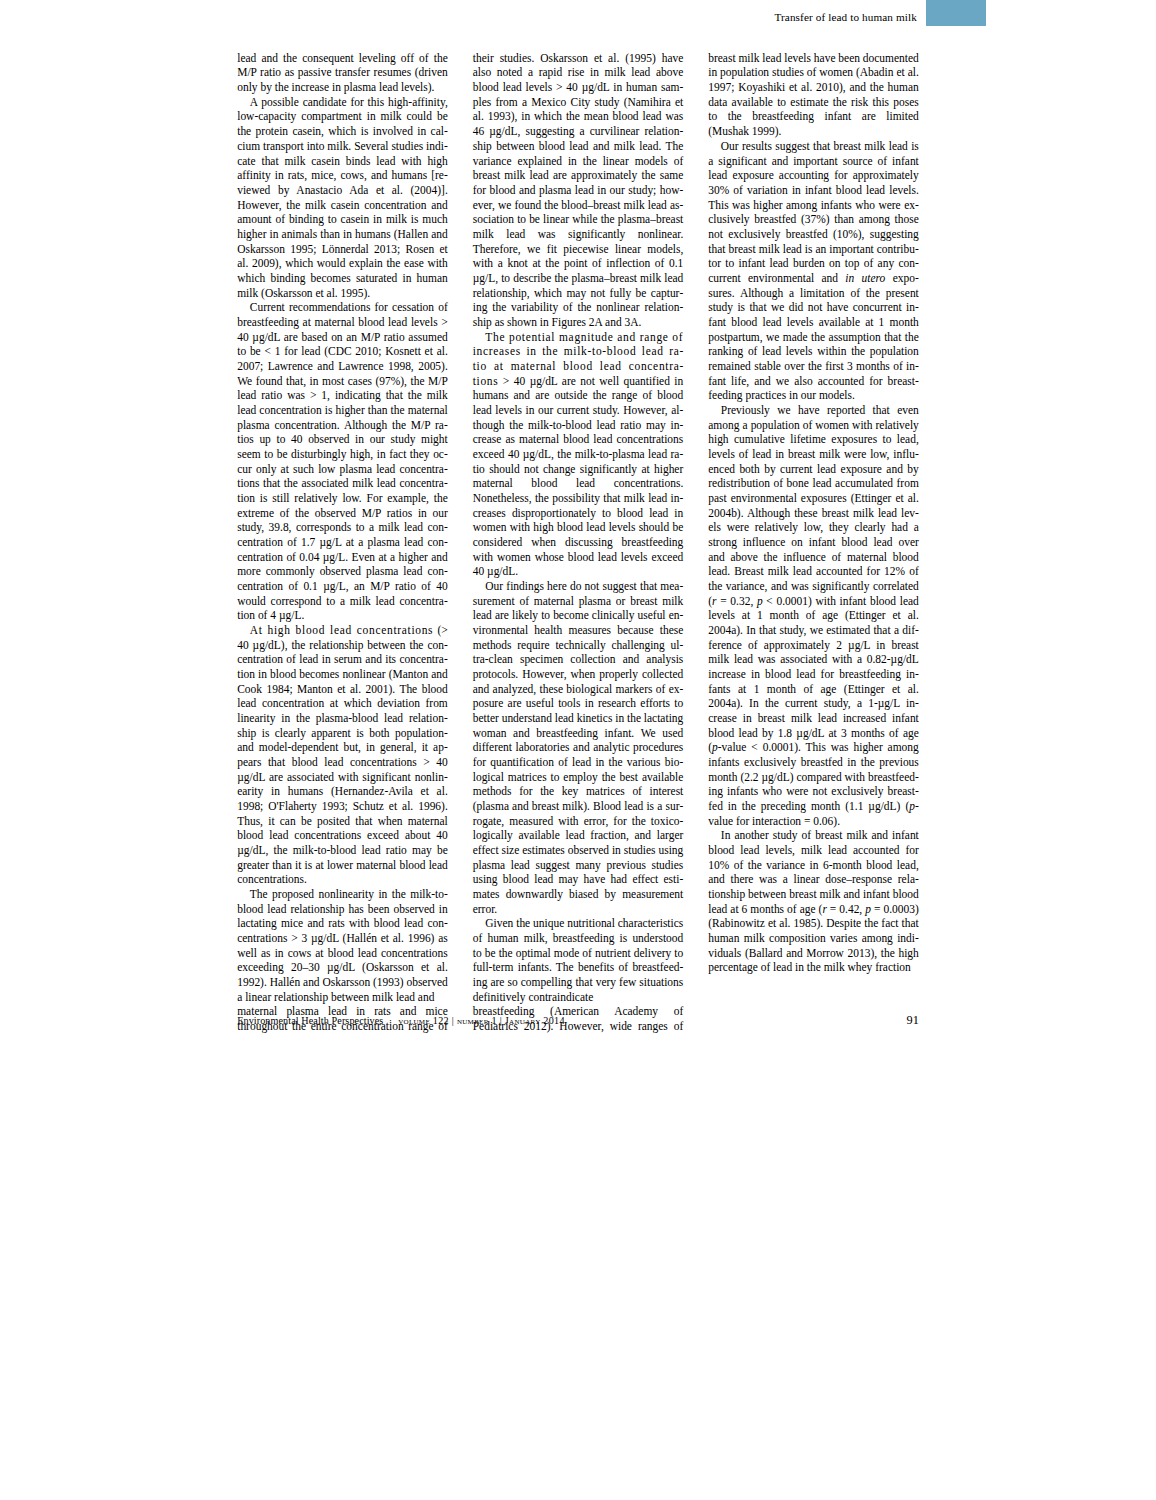Transfer of lead to human milk
lead and the consequent leveling off of the M/P ratio as passive transfer resumes (driven only by the increase in plasma lead levels).
A possible candidate for this high-affinity, low-capacity compartment in milk could be the protein casein, which is involved in calcium transport into milk. Several studies indicate that milk casein binds lead with high affinity in rats, mice, cows, and humans [reviewed by Anastacio Ada et al. (2004)]. However, the milk casein concentration and amount of binding to casein in milk is much higher in animals than in humans (Hallen and Oskarsson 1995; Lönnerdal 2013; Rosen et al. 2009), which would explain the ease with which binding becomes saturated in human milk (Oskarsson et al. 1995).
Current recommendations for cessation of breastfeeding at maternal blood lead levels > 40 µg/dL are based on an M/P ratio assumed to be < 1 for lead (CDC 2010; Kosnett et al. 2007; Lawrence and Lawrence 1998, 2005). We found that, in most cases (97%), the M/P lead ratio was > 1, indicating that the milk lead concentration is higher than the maternal plasma concentration. Although the M/P ratios up to 40 observed in our study might seem to be disturbingly high, in fact they occur only at such low plasma lead concentrations that the associated milk lead concentration is still relatively low. For example, the extreme of the observed M/P ratios in our study, 39.8, corresponds to a milk lead concentration of 1.7 µg/L at a plasma lead concentration of 0.04 µg/L. Even at a higher and more commonly observed plasma lead concentration of 0.1 µg/L, an M/P ratio of 40 would correspond to a milk lead concentration of 4 µg/L.
At high blood lead concentrations (> 40 µg/dL), the relationship between the concentration of lead in serum and its concentration in blood becomes nonlinear (Manton and Cook 1984; Manton et al. 2001). The blood lead concentration at which deviation from linearity in the plasma-blood lead relationship is clearly apparent is both population- and model-dependent but, in general, it appears that blood lead concentrations > 40 µg/dL are associated with significant nonlinearity in humans (Hernandez-Avila et al. 1998; O'Flaherty 1993; Schutz et al. 1996). Thus, it can be posited that when maternal blood lead concentrations exceed about 40 µg/dL, the milk-to-blood lead ratio may be greater than it is at lower maternal blood lead concentrations.
The proposed nonlinearity in the milk-to-blood lead relationship has been observed in lactating mice and rats with blood lead concentrations > 3 µg/dL (Hallén et al. 1996) as well as in cows at blood lead concentrations exceeding 20–30 µg/dL (Oskarsson et al. 1992). Hallén and Oskarsson (1993) observed a linear relationship between milk lead and
maternal plasma lead in rats and mice throughout the entire concentration range of their studies. Oskarsson et al. (1995) have also noted a rapid rise in milk lead above blood lead levels > 40 µg/dL in human samples from a Mexico City study (Namihira et al. 1993), in which the mean blood lead was 46 µg/dL, suggesting a curvilinear relationship between blood lead and milk lead. The variance explained in the linear models of breast milk lead are approximately the same for blood and plasma lead in our study; however, we found the blood–breast milk lead association to be linear while the plasma–breast milk lead was significantly nonlinear. Therefore, we fit piecewise linear models, with a knot at the point of inflection of 0.1 µg/L, to describe the plasma–breast milk lead relationship, which may not fully be capturing the variability of the nonlinear relationship as shown in Figures 2A and 3A.
The potential magnitude and range of increases in the milk-to-blood lead ratio at maternal blood lead concentrations > 40 µg/dL are not well quantified in humans and are outside the range of blood lead levels in our current study. However, although the milk-to-blood lead ratio may increase as maternal blood lead concentrations exceed 40 µg/dL, the milk-to-plasma lead ratio should not change significantly at higher maternal blood lead concentrations. Nonetheless, the possibility that milk lead increases disproportionately to blood lead in women with high blood lead levels should be considered when discussing breastfeeding with women whose blood lead levels exceed 40 µg/dL.
Our findings here do not suggest that measurement of maternal plasma or breast milk lead are likely to become clinically useful environmental health measures because these methods require technically challenging ultra-clean specimen collection and analysis protocols. However, when properly collected and analyzed, these biological markers of exposure are useful tools in research efforts to better understand lead kinetics in the lactating woman and breastfeeding infant. We used different laboratories and analytic procedures for quantification of lead in the various biological matrices to employ the best available methods for the key matrices of interest (plasma and breast milk). Blood lead is a surrogate, measured with error, for the toxicologically available lead fraction, and larger effect size estimates observed in studies using plasma lead suggest many previous studies using blood lead may have had effect estimates downwardly biased by measurement error.
Given the unique nutritional characteristics of human milk, breastfeeding is understood to be the optimal mode of nutrient delivery to full-term infants. The benefits of breastfeeding are so compelling that very few situations definitively contraindicate
breastfeeding (American Academy of Pediatrics 2012). However, wide ranges of breast milk lead levels have been documented in population studies of women (Abadin et al. 1997; Koyashiki et al. 2010), and the human data available to estimate the risk this poses to the breastfeeding infant are limited (Mushak 1999).
Our results suggest that breast milk lead is a significant and important source of infant lead exposure accounting for approximately 30% of variation in infant blood lead levels. This was higher among infants who were exclusively breastfed (37%) than among those not exclusively breastfed (10%), suggesting that breast milk lead is an important contributor to infant lead burden on top of any concurrent environmental and in utero exposures. Although a limitation of the present study is that we did not have concurrent infant blood lead levels available at 1 month postpartum, we made the assumption that the ranking of lead levels within the population remained stable over the first 3 months of infant life, and we also accounted for breastfeeding practices in our models.
Previously we have reported that even among a population of women with relatively high cumulative lifetime exposures to lead, levels of lead in breast milk were low, influenced both by current lead exposure and by redistribution of bone lead accumulated from past environmental exposures (Ettinger et al. 2004b). Although these breast milk lead levels were relatively low, they clearly had a strong influence on infant blood lead over and above the influence of maternal blood lead. Breast milk lead accounted for 12% of the variance, and was significantly correlated (r = 0.32, p < 0.0001) with infant blood lead levels at 1 month of age (Ettinger et al. 2004a). In that study, we estimated that a difference of approximately 2 µg/L in breast milk lead was associated with a 0.82-µg/dL increase in blood lead for breastfeeding infants at 1 month of age (Ettinger et al. 2004a). In the current study, a 1-µg/L increase in breast milk lead increased infant blood lead by 1.8 µg/dL at 3 months of age (p-value < 0.0001). This was higher among infants exclusively breastfed in the previous month (2.2 µg/dL) compared with breastfeeding infants who were not exclusively breastfed in the preceding month (1.1 µg/dL) (p-value for interaction = 0.06).
In another study of breast milk and infant blood lead levels, milk lead accounted for 10% of the variance in 6-month blood lead, and there was a linear dose–response relationship between breast milk and infant blood lead at 6 months of age (r = 0.42, p = 0.0003) (Rabinowitz et al. 1985). Despite the fact that human milk composition varies among individuals (Ballard and Morrow 2013), the high percentage of lead in the milk whey fraction
Environmental Health Perspectives · volume 122 | number 1 | January 2014
91